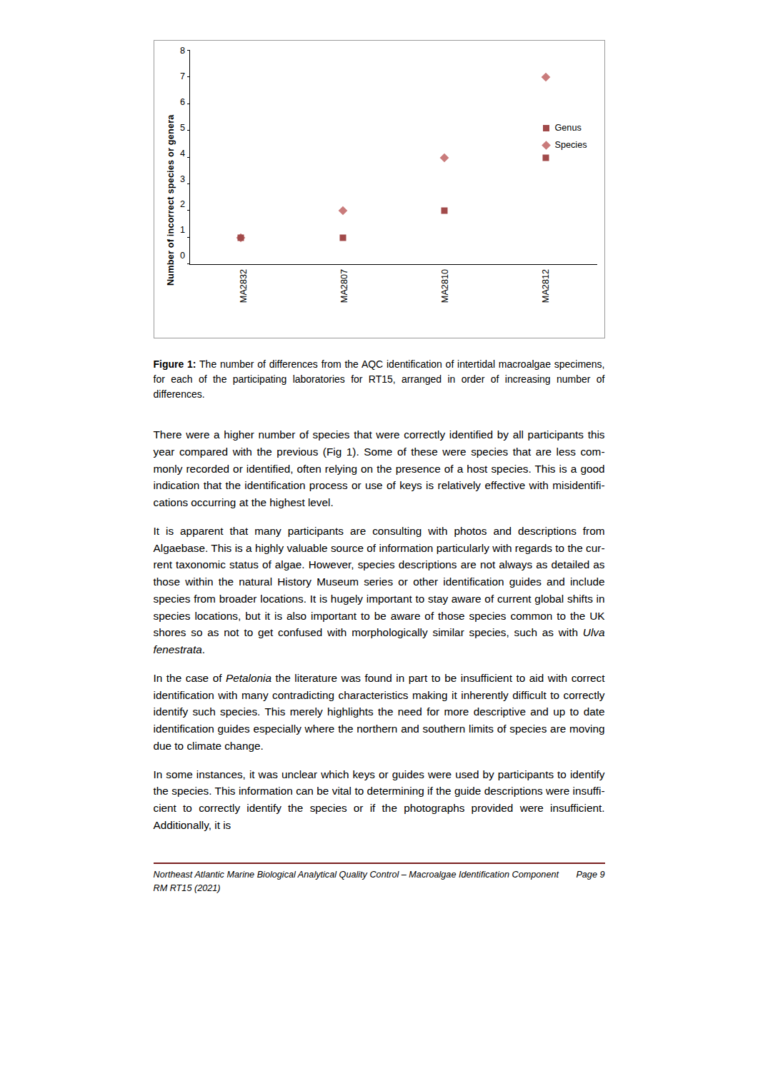Number of incorrect species or genera
876543210
Genus
Species
MA2832
MA2807
MA2810
MA2812
Figure 1: The number of differences from the AQC identification of intertidal macroalgae specimens, for each of the participating laboratories for RT15, arranged in order of increasing number of differences.
There were a higher number of species that were correctly identified by all participants this year compared with the previous (Fig 1). Some of these were species that are less commonly recorded or identified, often relying on the presence of a host species. This is a good indication that the identification process or use of keys is relatively effective with misidentifications occurring at the highest level.
It is apparent that many participants are consulting with photos and descriptions from Algaebase. This is a highly valuable source of information particularly with regards to the current taxonomic status of algae. However, species descriptions are not always as detailed as those within the natural History Museum series or other identification guides and include species from broader locations. It is hugely important to stay aware of current global shifts in species locations, but it is also important to be aware of those species common to the UK shores so as not to get confused with morphologically similar species, such as with Ulva fenestrata.
In the case of Petalonia the literature was found in part to be insufficient to aid with correct identification with many contradicting characteristics making it inherently difficult to correctly identify such species. This merely highlights the need for more descriptive and up to date identification guides especially where the northern and southern limits of species are moving due to climate change.
In some instances, it was unclear which keys or guides were used by participants to identify the species. This information can be vital to determining if the guide descriptions were insufficient to correctly identify the species or if the photographs provided were insufficient. Additionally, it is
Northeast Atlantic Marine Biological Analytical Quality Control – Macroalgae Identification Component RM RT15 (2021)
Page 9